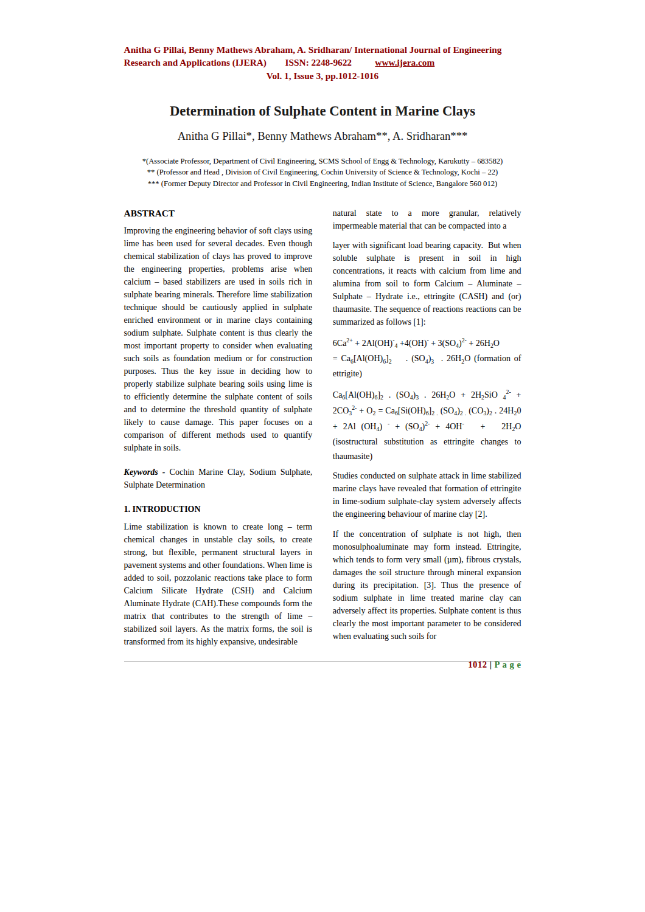Anitha G Pillai, Benny Mathews Abraham, A. Sridharan/ International Journal of Engineering Research and Applications (IJERA) ISSN: 2248-9622 www.ijera.com Vol. 1, Issue 3, pp.1012-1016
Determination of Sulphate Content in Marine Clays
Anitha G Pillai*, Benny Mathews Abraham**, A. Sridharan***
*(Associate Professor, Department of Civil Engineering, SCMS School of Engg & Technology, Karukutty – 683582)
** (Professor and Head , Division of Civil Engineering, Cochin University of Science & Technology, Kochi – 22)
*** (Former Deputy Director and Professor in Civil Engineering, Indian Institute of Science, Bangalore 560 012)
ABSTRACT
Improving the engineering behavior of soft clays using lime has been used for several decades. Even though chemical stabilization of clays has proved to improve the engineering properties, problems arise when calcium – based stabilizers are used in soils rich in sulphate bearing minerals. Therefore lime stabilization technique should be cautiously applied in sulphate enriched environment or in marine clays containing sodium sulphate. Sulphate content is thus clearly the most important property to consider when evaluating such soils as foundation medium or for construction purposes. Thus the key issue in deciding how to properly stabilize sulphate bearing soils using lime is to efficiently determine the sulphate content of soils and to determine the threshold quantity of sulphate likely to cause damage. This paper focuses on a comparison of different methods used to quantify sulphate in soils.
Keywords - Cochin Marine Clay, Sodium Sulphate, Sulphate Determination
1. Introduction
Lime stabilization is known to create long – term chemical changes in unstable clay soils, to create strong, but flexible, permanent structural layers in pavement systems and other foundations. When lime is added to soil, pozzolanic reactions take place to form Calcium Silicate Hydrate (CSH) and Calcium Aluminate Hydrate (CAH).These compounds form the matrix that contributes to the strength of lime – stabilized soil layers. As the matrix forms, the soil is transformed from its highly expansive, undesirable
natural state to a more granular, relatively impermeable material that can be compacted into a
layer with significant load bearing capacity. But when soluble sulphate is present in soil in high concentrations, it reacts with calcium from lime and alumina from soil to form Calcium – Aluminate – Sulphate – Hydrate i.e., ettringite (CASH) and (or) thaumasite. The sequence of reactions reactions can be summarized as follows [1]:
6Ca2+ + 2Al(OH)-4 +4(OH)- + 3(SO4)2- + 26H2O
= Ca6[Al(OH)6]2 . (SO4)3 . 26H2O (formation of ettrigite)
Ca6[Al(OH)6]2 . (SO4)3 . 26H2O + 2H2SiO 42- + 2CO32- + O2 = Ca6[Si(OH)6]2 . (SO4)2 . (CO3)2 . 24H20 + 2Al (OH4) - + (SO4)2- + 4OH- + 2H2O (isostructural substitution as ettringite changes to thaumasite)
Studies conducted on sulphate attack in lime stabilized marine clays have revealed that formation of ettringite in lime-sodium sulphate-clay system adversely affects the engineering behaviour of marine clay [2].
If the concentration of sulphate is not high, then monosulphoaluminate may form instead. Ettringite, which tends to form very small (µm), fibrous crystals, damages the soil structure through mineral expansion during its precipitation. [3]. Thus the presence of sodium sulphate in lime treated marine clay can adversely affect its properties. Sulphate content is thus clearly the most important parameter to be considered when evaluating such soils for
1012 | P a g e